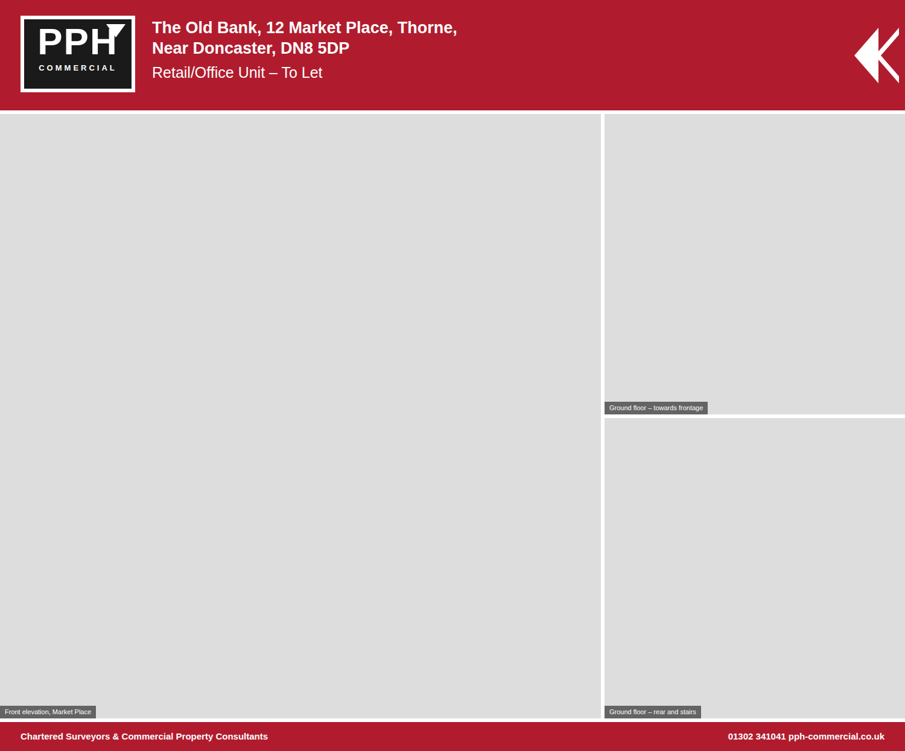PPH
COMMERCIAL
The Old Bank, 12 Market Place, Thorne,
Near Doncaster, DN8 5DP
Retail/Office Unit – To Let
Front elevation, Market Place
Ground floor – towards frontage
Ground floor – rear and stairs
Chartered Surveyors & Commercial Property Consultants 01302 341041 pph-commercial.co.uk